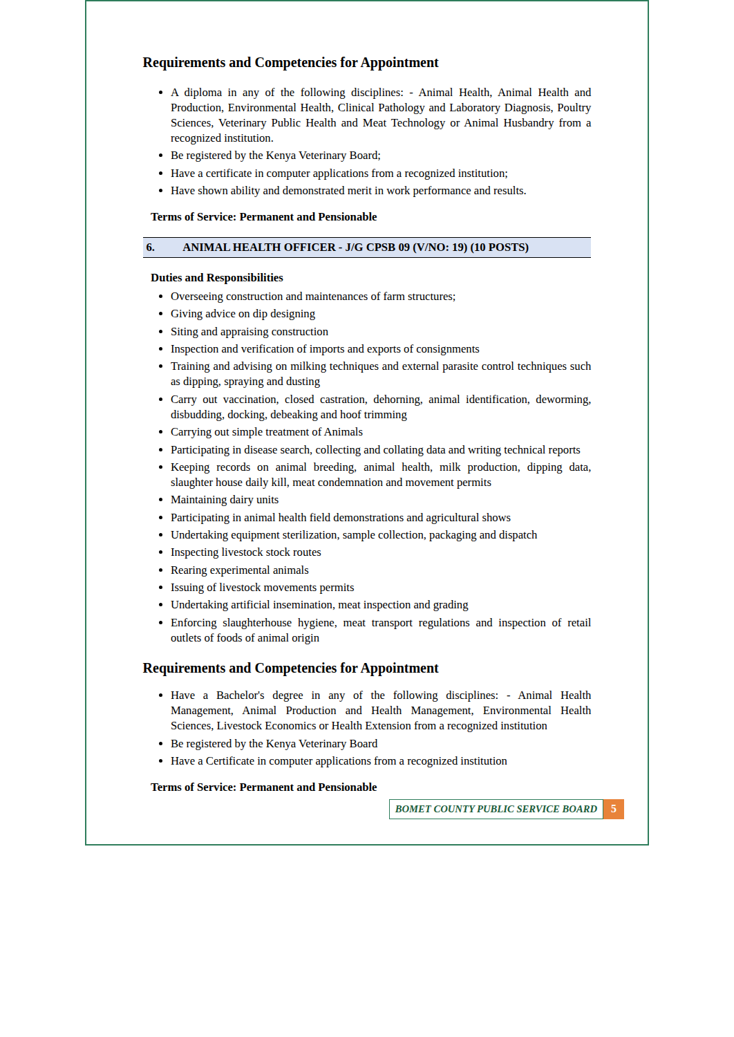Requirements and Competencies for Appointment
A diploma in any of the following disciplines: - Animal Health, Animal Health and Production, Environmental Health, Clinical Pathology and Laboratory Diagnosis, Poultry Sciences, Veterinary Public Health and Meat Technology or Animal Husbandry from a recognized institution.
Be registered by the Kenya Veterinary Board;
Have a certificate in computer applications from a recognized institution;
Have shown ability and demonstrated merit in work performance and results.
Terms of Service: Permanent and Pensionable
6. ANIMAL HEALTH OFFICER - J/G CPSB 09 (V/NO: 19) (10 POSTS)
Duties and Responsibilities
Overseeing construction and maintenances of farm structures;
Giving advice on dip designing
Siting and appraising construction
Inspection and verification of imports and exports of consignments
Training and advising on milking techniques and external parasite control techniques such as dipping, spraying and dusting
Carry out vaccination, closed castration, dehorning, animal identification, deworming, disbudding, docking, debeaking and hoof trimming
Carrying out simple treatment of Animals
Participating in disease search, collecting and collating data and writing technical reports
Keeping records on animal breeding, animal health, milk production, dipping data, slaughter house daily kill, meat condemnation and movement permits
Maintaining dairy units
Participating in animal health field demonstrations and agricultural shows
Undertaking equipment sterilization, sample collection, packaging and dispatch
Inspecting livestock stock routes
Rearing experimental animals
Issuing of livestock movements permits
Undertaking artificial insemination, meat inspection and grading
Enforcing slaughterhouse hygiene, meat transport regulations and inspection of retail outlets of foods of animal origin
Requirements and Competencies for Appointment
Have a Bachelor's degree in any of the following disciplines: - Animal Health Management, Animal Production and Health Management, Environmental Health Sciences, Livestock Economics or Health Extension from a recognized institution
Be registered by the Kenya Veterinary Board
Have a Certificate in computer applications from a recognized institution
Terms of Service: Permanent and Pensionable
BOMET COUNTY PUBLIC SERVICE BOARD
5